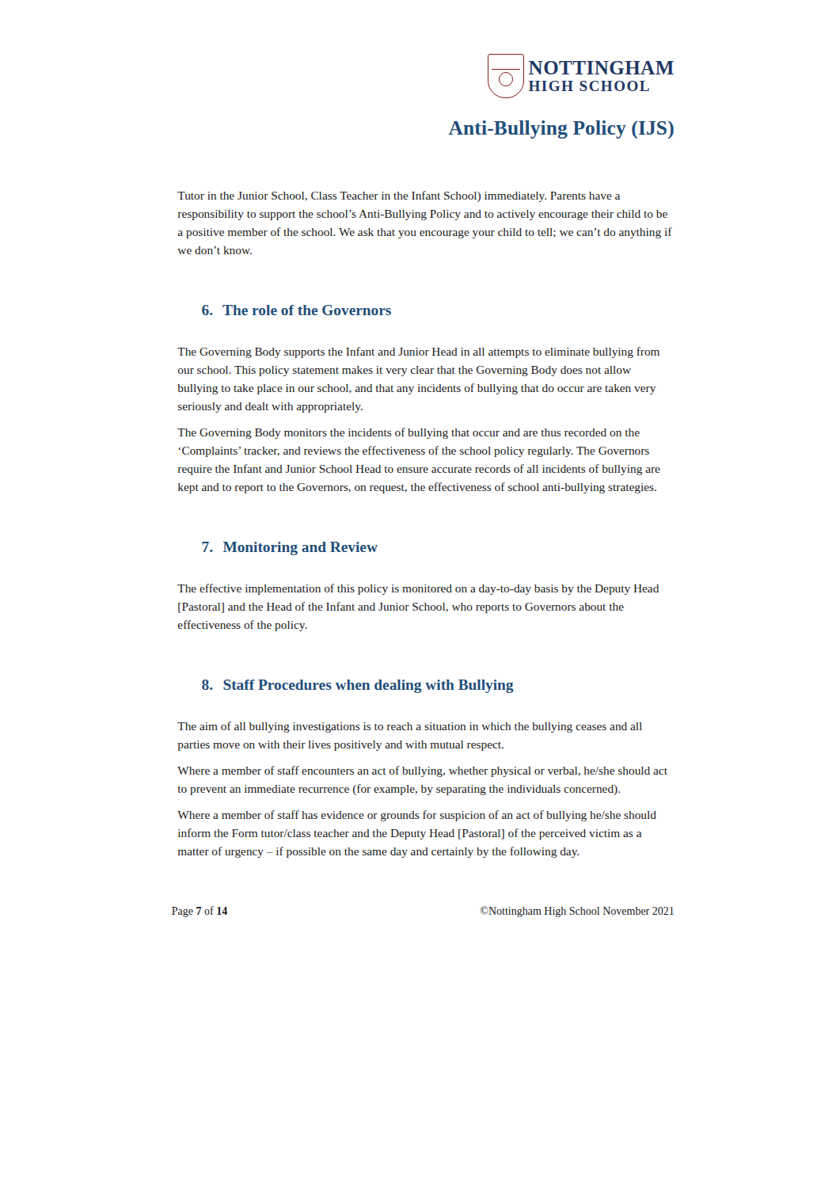NOTTINGHAM
HIGH SCHOOL
Anti-Bullying Policy (IJS)
Tutor in the Junior School, Class Teacher in the Infant School) immediately. Parents have a responsibility to support the school’s Anti-Bullying Policy and to actively encourage their child to be a positive member of the school. We ask that you encourage your child to tell; we can’t do anything if we don’t know.
6. The role of the Governors
The Governing Body supports the Infant and Junior Head in all attempts to eliminate bullying from our school. This policy statement makes it very clear that the Governing Body does not allow bullying to take place in our school, and that any incidents of bullying that do occur are taken very seriously and dealt with appropriately.
The Governing Body monitors the incidents of bullying that occur and are thus recorded on the ‘Complaints’ tracker, and reviews the effectiveness of the school policy regularly. The Governors require the Infant and Junior School Head to ensure accurate records of all incidents of bullying are kept and to report to the Governors, on request, the effectiveness of school anti-bullying strategies.
7. Monitoring and Review
The effective implementation of this policy is monitored on a day-to-day basis by the Deputy Head [Pastoral] and the Head of the Infant and Junior School, who reports to Governors about the effectiveness of the policy.
8. Staff Procedures when dealing with Bullying
The aim of all bullying investigations is to reach a situation in which the bullying ceases and all parties move on with their lives positively and with mutual respect.
Where a member of staff encounters an act of bullying, whether physical or verbal, he/she should act to prevent an immediate recurrence (for example, by separating the individuals concerned).
Where a member of staff has evidence or grounds for suspicion of an act of bullying he/she should inform the Form tutor/class teacher and the Deputy Head [Pastoral] of the perceived victim as a matter of urgency – if possible on the same day and certainly by the following day.
Page 7 of 14
©Nottingham High School November 2021